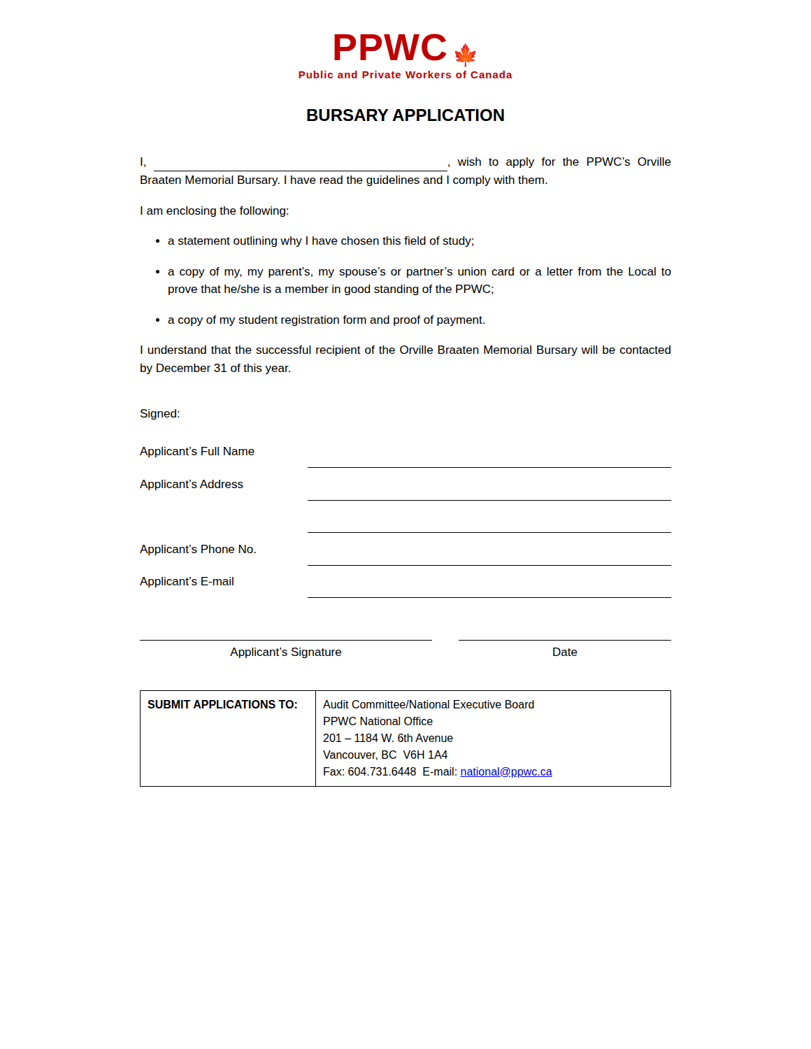PPWC🍁
Public and Private Workers of Canada
BURSARY APPLICATION
I, , wish to apply for the PPWC’s Orville Braaten Memorial Bursary. I have read the guidelines and I comply with them.
I am enclosing the following:
a statement outlining why I have chosen this field of study;
a copy of my, my parent’s, my spouse’s or partner’s union card or a letter from the Local to prove that he/she is a member in good standing of the PPWC;
a copy of my student registration form and proof of payment.
I understand that the successful recipient of the Orville Braaten Memorial Bursary will be contacted by December 31 of this year.
Signed:
| Applicant’s Full Name | |
| Applicant’s Address | |
| Applicant’s Phone No. | |
| Applicant’s E-mail | |
| Applicant’s Signature | | Date |
| SUBMIT APPLICATIONS TO: | Audit Committee/National Executive Board PPWC National Office 201 – 1184 W. 6th Avenue Vancouver, BC V6H 1A4 Fax: 604.731.6448 E-mail: national@ppwc.ca |